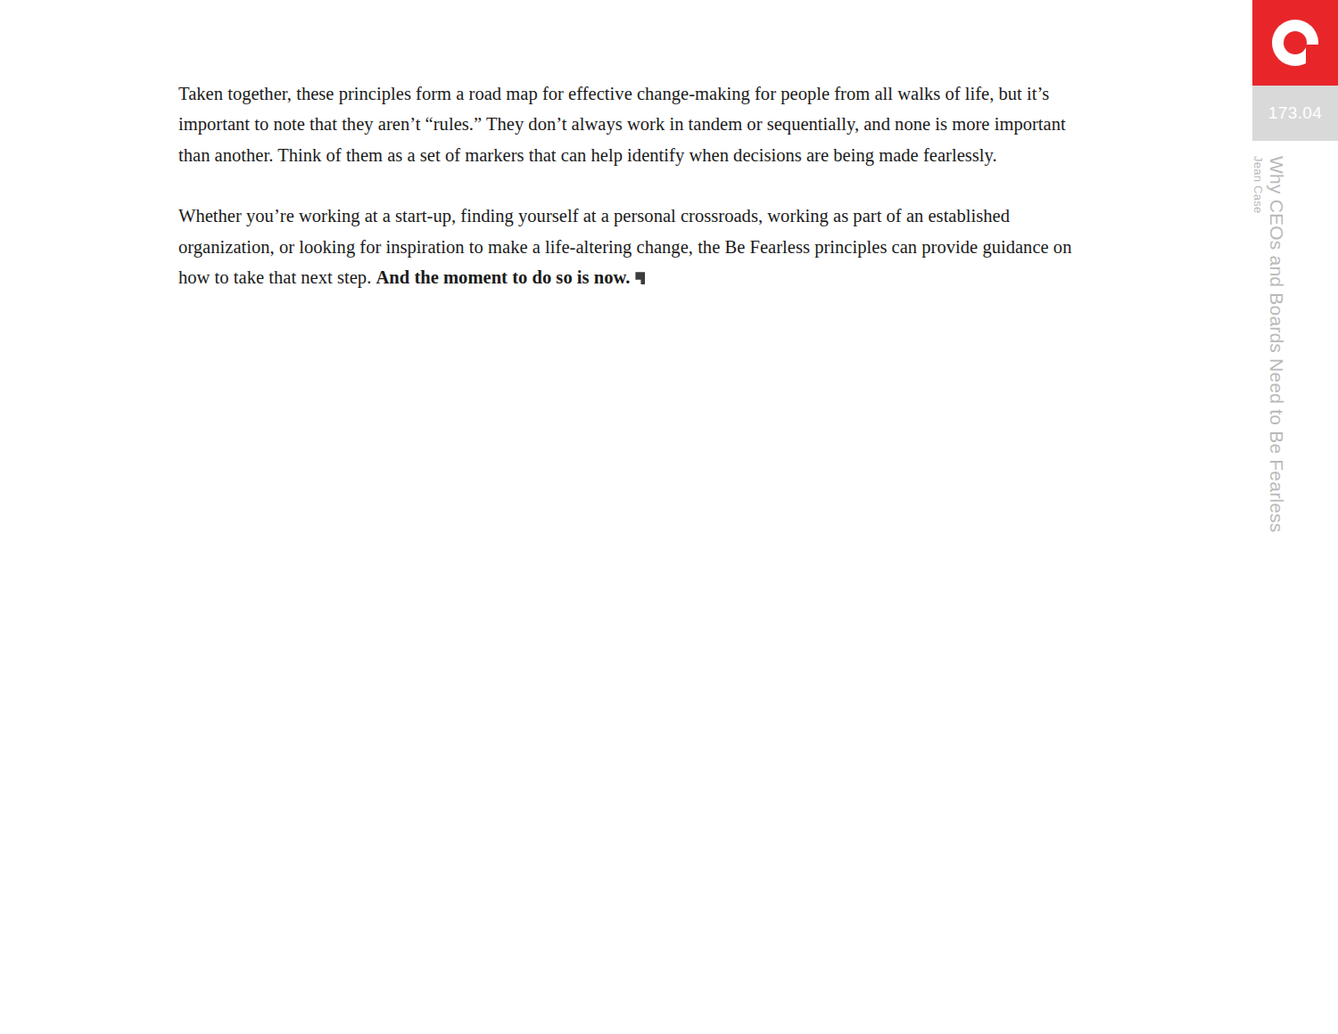173.04
Why CEOs and Boards Need to Be Fearless Jean Case
Taken together, these principles form a road map for effective change-making for people from all walks of life, but it’s important to note that they aren’t “rules.” They don’t always work in tandem or sequentially, and none is more important than another. Think of them as a set of markers that can help identify when decisions are being made fearlessly.
Whether you’re working at a start-up, finding yourself at a personal crossroads, working as part of an established organization, or looking for inspiration to make a life-altering change, the Be Fearless principles can provide guidance on how to take that next step. And the moment to do so is now.